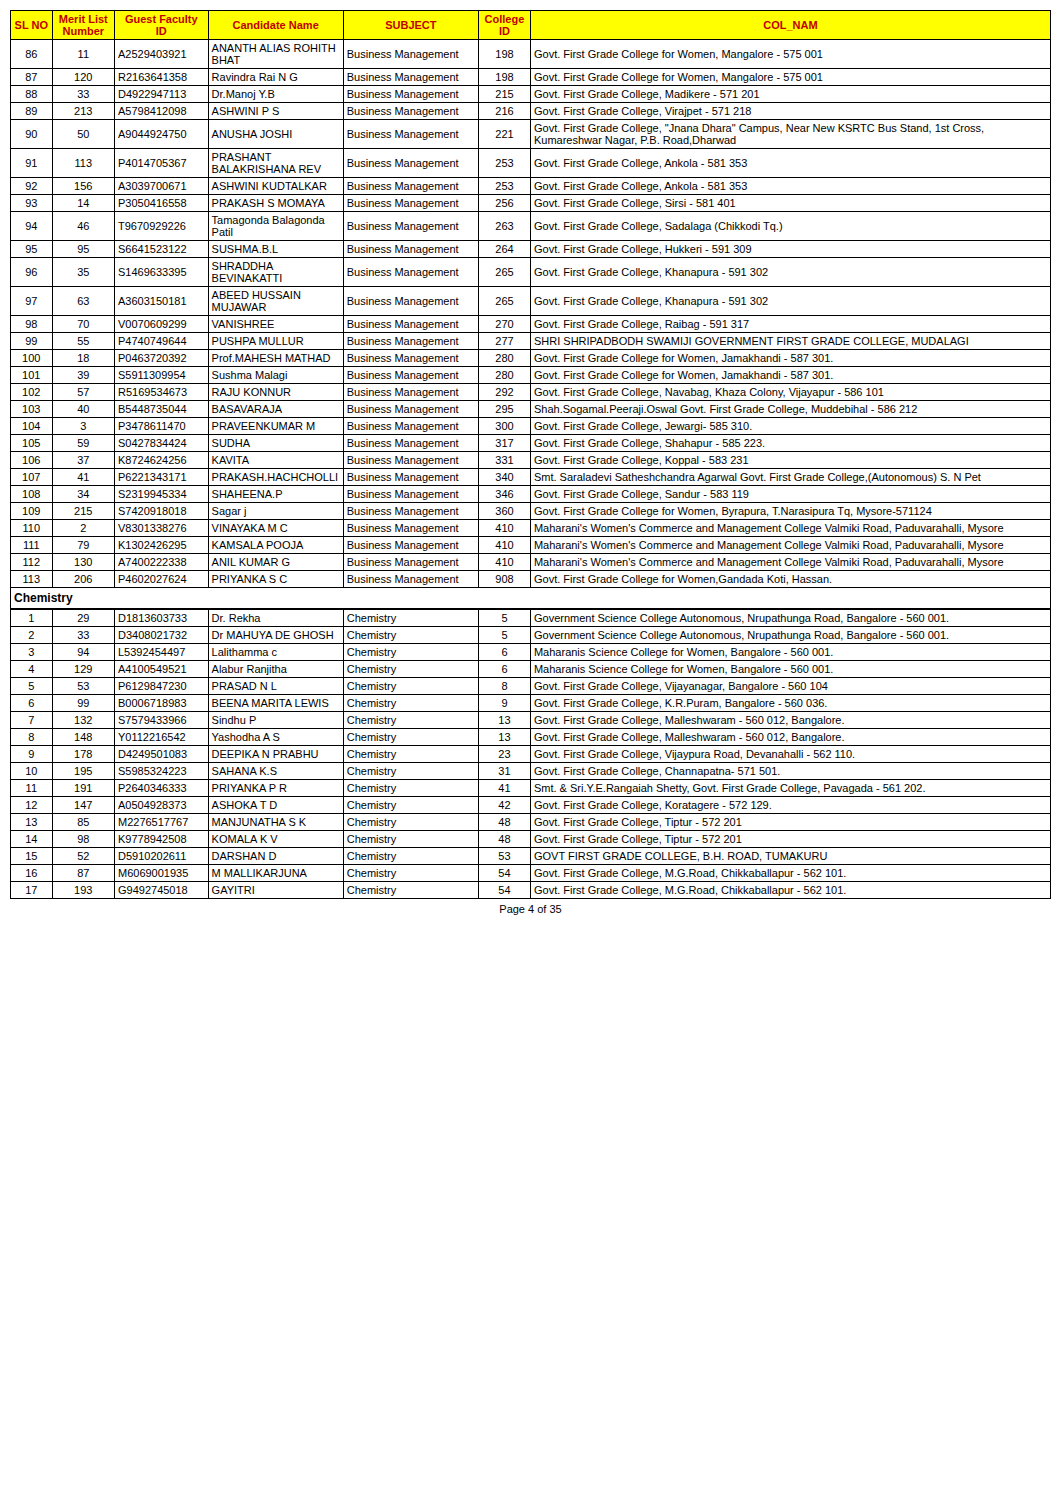| SL NO | Merit List Number | Guest Faculty ID | Candidate Name | SUBJECT | College ID | COL_NAM |
| --- | --- | --- | --- | --- | --- | --- |
| 86 | 11 | A2529403921 | ANANTH ALIAS ROHITH BHAT | Business Management | 198 | Govt. First Grade College for Women, Mangalore - 575 001 |
| 87 | 120 | R2163641358 | Ravindra Rai N G | Business Management | 198 | Govt. First Grade College for Women, Mangalore - 575 001 |
| 88 | 33 | D4922947113 | Dr.Manoj Y.B | Business Management | 215 | Govt. First Grade College, Madikere - 571 201 |
| 89 | 213 | A5798412098 | ASHWINI P S | Business Management | 216 | Govt. First Grade College, Virajpet - 571 218 |
| 90 | 50 | A9044924750 | ANUSHA JOSHI | Business Management | 221 | Govt. First Grade College, "Jnana Dhara" Campus, Near New KSRTC Bus Stand, 1st Cross, Kumareshwar Nagar, P.B. Road,Dharwad |
| 91 | 113 | P4014705367 | PRASHANT BALAKRISHANA REV | Business Management | 253 | Govt. First Grade College, Ankola - 581 353 |
| 92 | 156 | A3039700671 | ASHWINI KUDTALKAR | Business Management | 253 | Govt. First Grade College, Ankola - 581 353 |
| 93 | 14 | P3050416558 | PRAKASH S MOMAYA | Business Management | 256 | Govt. First Grade College, Sirsi - 581 401 |
| 94 | 46 | T9670929226 | Tamagonda Balagonda Patil | Business Management | 263 | Govt. First Grade College, Sadalaga (Chikkodi Tq.) |
| 95 | 95 | S6641523122 | SUSHMA.B.L | Business Management | 264 | Govt. First Grade College, Hukkeri - 591 309 |
| 96 | 35 | S1469633395 | SHRADDHA BEVINAKATTI | Business Management | 265 | Govt. First Grade College, Khanapura - 591 302 |
| 97 | 63 | A3603150181 | ABEED HUSSAIN MUJAWAR | Business Management | 265 | Govt. First Grade College, Khanapura - 591 302 |
| 98 | 70 | V0070609299 | VANISHREE | Business Management | 270 | Govt. First Grade College, Raibag - 591 317 |
| 99 | 55 | P4740749644 | PUSHPA MULLUR | Business Management | 277 | SHRI SHRIPADBODH SWAMIJI GOVERNMENT FIRST GRADE COLLEGE, MUDALAGI |
| 100 | 18 | P0463720392 | Prof.MAHESH MATHAD | Business Management | 280 | Govt. First Grade College for Women, Jamakhandi - 587 301. |
| 101 | 39 | S5911309954 | Sushma Malagi | Business Management | 280 | Govt. First Grade College for Women, Jamakhandi - 587 301. |
| 102 | 57 | R5169534673 | RAJU KONNUR | Business Management | 292 | Govt. First Grade College, Navabag, Khaza Colony, Vijayapur - 586 101 |
| 103 | 40 | B5448735044 | BASAVARAJA | Business Management | 295 | Shah.Sogamal.Peeraji.Oswal Govt. First Grade College, Muddebihal - 586 212 |
| 104 | 3 | P3478611470 | PRAVEENKUMAR M | Business Management | 300 | Govt. First Grade College, Jewargi- 585 310. |
| 105 | 59 | S0427834424 | SUDHA | Business Management | 317 | Govt. First Grade College, Shahapur - 585 223. |
| 106 | 37 | K8724624256 | KAVITA | Business Management | 331 | Govt. First Grade College, Koppal - 583 231 |
| 107 | 41 | P6221343171 | PRAKASH.HACHCHOLLI | Business Management | 340 | Smt. Saraladevi Satheshchandra Agarwal Govt. First Grade College,(Autonomous) S. N Pet |
| 108 | 34 | S2319945334 | SHAHEENA.P | Business Management | 346 | Govt. First Grade College, Sandur - 583 119 |
| 109 | 215 | S7420918018 | Sagar j | Business Management | 360 | Govt. First Grade College for Women, Byrapura, T.Narasipura Tq, Mysore-571124 |
| 110 | 2 | V8301338276 | VINAYAKA M C | Business Management | 410 | Maharani's Women's Commerce and Management College Valmiki Road, Paduvarahalli, Mysore |
| 111 | 79 | K1302426295 | KAMSALA POOJA | Business Management | 410 | Maharani's Women's Commerce and Management College Valmiki Road, Paduvarahalli, Mysore |
| 112 | 130 | A7400222338 | ANIL KUMAR G | Business Management | 410 | Maharani's Women's Commerce and Management College Valmiki Road, Paduvarahalli, Mysore |
| 113 | 206 | P4602027624 | PRIYANKA S C | Business Management | 908 | Govt. First Grade College for Women,Gandada Koti, Hassan. |
Chemistry
| 1 | 29 | D1813603733 | Dr. Rekha | Chemistry | 5 | Government Science College Autonomous, Nrupathunga Road, Bangalore - 560 001. |
| 2 | 33 | D3408021732 | Dr MAHUYA DE GHOSH | Chemistry | 5 | Government Science College Autonomous, Nrupathunga Road, Bangalore - 560 001. |
| 3 | 94 | L5392454497 | Lalithamma c | Chemistry | 6 | Maharanis Science College for Women, Bangalore - 560 001. |
| 4 | 129 | A4100549521 | Alabur Ranjitha | Chemistry | 6 | Maharanis Science College for Women, Bangalore - 560 001. |
| 5 | 53 | P6129847230 | PRASAD N L | Chemistry | 8 | Govt. First Grade College, Vijayanagar, Bangalore - 560 104 |
| 6 | 99 | B0006718983 | BEENA MARITA LEWIS | Chemistry | 9 | Govt. First Grade College, K.R.Puram, Bangalore - 560 036. |
| 7 | 132 | S7579433966 | Sindhu P | Chemistry | 13 | Govt. First Grade College, Malleshwaram - 560 012, Bangalore. |
| 8 | 148 | Y0112216542 | Yashodha A S | Chemistry | 13 | Govt. First Grade College, Malleshwaram - 560 012, Bangalore. |
| 9 | 178 | D4249501083 | DEEPIKA N PRABHU | Chemistry | 23 | Govt. First Grade College, Vijaypura Road, Devanahalli - 562 110. |
| 10 | 195 | S5985324223 | SAHANA K.S | Chemistry | 31 | Govt. First Grade College, Channapatna- 571 501. |
| 11 | 191 | P2640346333 | PRIYANKA P R | Chemistry | 41 | Smt. & Sri.Y.E.Rangaiah Shetty, Govt. First Grade College, Pavagada - 561 202. |
| 12 | 147 | A0504928373 | ASHOKA T D | Chemistry | 42 | Govt. First Grade College, Koratagere - 572 129. |
| 13 | 85 | M2276517767 | MANJUNATHA S K | Chemistry | 48 | Govt. First Grade College, Tiptur - 572 201 |
| 14 | 98 | K9778942508 | KOMALA K V | Chemistry | 48 | Govt. First Grade College, Tiptur - 572 201 |
| 15 | 52 | D5910202611 | DARSHAN D | Chemistry | 53 | GOVT FIRST GRADE COLLEGE, B.H. ROAD, TUMAKURU |
| 16 | 87 | M6069001935 | M MALLIKARJUNA | Chemistry | 54 | Govt. First Grade College, M.G.Road, Chikkaballapur - 562 101. |
| 17 | 193 | G9492745018 | GAYITRI | Chemistry | 54 | Govt. First Grade College, M.G.Road, Chikkaballapur - 562 101. |
Page 4 of 35